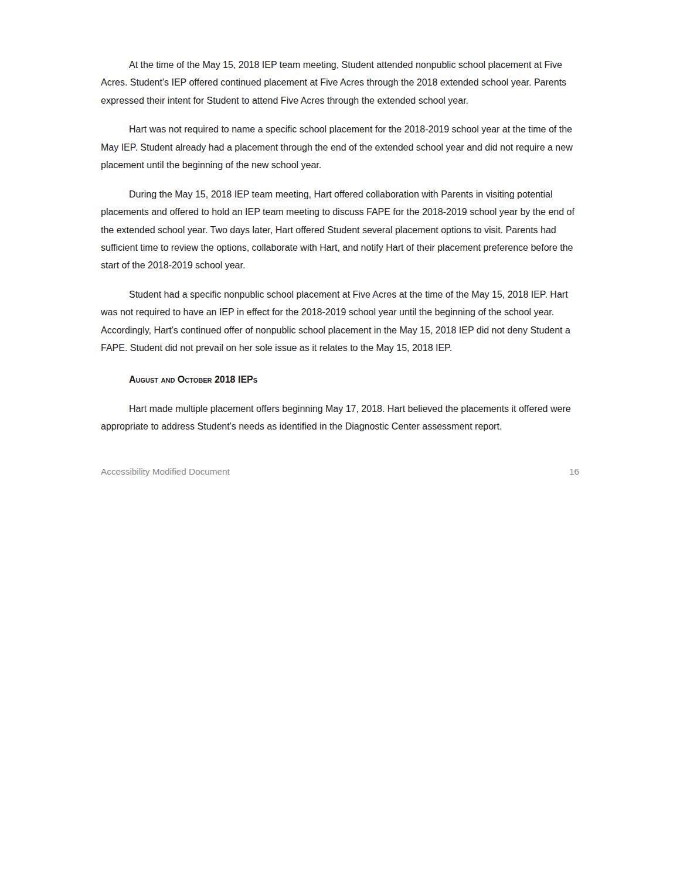At the time of the May 15, 2018 IEP team meeting, Student attended nonpublic school placement at Five Acres. Student's IEP offered continued placement at Five Acres through the 2018 extended school year. Parents expressed their intent for Student to attend Five Acres through the extended school year.
Hart was not required to name a specific school placement for the 2018-2019 school year at the time of the May IEP. Student already had a placement through the end of the extended school year and did not require a new placement until the beginning of the new school year.
During the May 15, 2018 IEP team meeting, Hart offered collaboration with Parents in visiting potential placements and offered to hold an IEP team meeting to discuss FAPE for the 2018-2019 school year by the end of the extended school year. Two days later, Hart offered Student several placement options to visit. Parents had sufficient time to review the options, collaborate with Hart, and notify Hart of their placement preference before the start of the 2018-2019 school year.
Student had a specific nonpublic school placement at Five Acres at the time of the May 15, 2018 IEP. Hart was not required to have an IEP in effect for the 2018-2019 school year until the beginning of the school year. Accordingly, Hart's continued offer of nonpublic school placement in the May 15, 2018 IEP did not deny Student a FAPE. Student did not prevail on her sole issue as it relates to the May 15, 2018 IEP.
August and October 2018 IEPs
Hart made multiple placement offers beginning May 17, 2018. Hart believed the placements it offered were appropriate to address Student's needs as identified in the Diagnostic Center assessment report.
Accessibility Modified Document 16